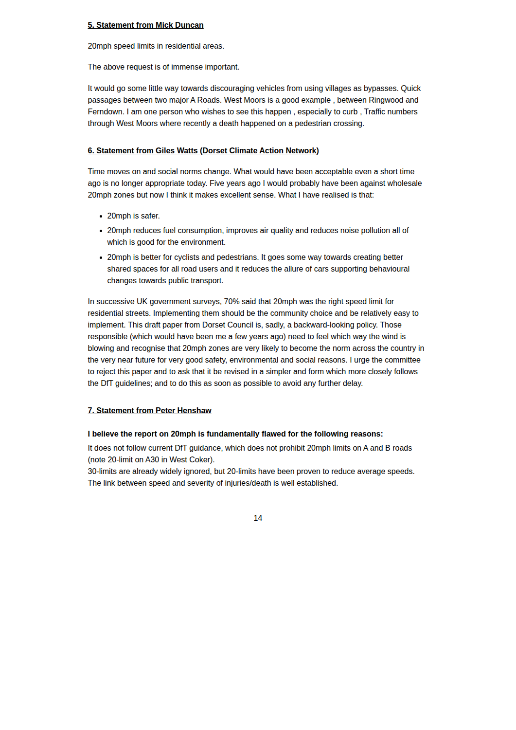5. Statement from Mick Duncan
20mph speed limits in residential areas.
The above request is of immense important.
It would go some little way towards discouraging vehicles from using villages as bypasses. Quick passages between two major A Roads. West Moors is a good example , between Ringwood and Ferndown. I am one person who wishes to see this happen , especially to curb , Traffic numbers through West Moors where recently a death happened on a pedestrian crossing.
6. Statement from Giles Watts (Dorset Climate Action Network)
Time moves on and social norms change. What would have been acceptable even a short time ago is no longer appropriate today. Five years ago I would probably have been against wholesale 20mph zones but now I think it makes excellent sense. What I have realised is that:
20mph is safer.
20mph reduces fuel consumption, improves air quality and reduces noise pollution all of which is good for the environment.
20mph is better for cyclists and pedestrians. It goes some way towards creating better shared spaces for all road users and it reduces the allure of cars supporting behavioural changes towards public transport.
In successive UK government surveys, 70% said that 20mph was the right speed limit for residential streets. Implementing them should be the community choice and be relatively easy to implement. This draft paper from Dorset Council is, sadly, a backward-looking policy. Those responsible (which would have been me a few years ago) need to feel which way the wind is blowing and recognise that 20mph zones are very likely to become the norm across the country in the very near future for very good safety, environmental and social reasons. I urge the committee to reject this paper and to ask that it be revised in a simpler and form which more closely follows the DfT guidelines; and to do this as soon as possible to avoid any further delay.
7. Statement from Peter Henshaw
I believe the report on 20mph is fundamentally flawed for the following reasons:
It does not follow current DfT guidance, which does not prohibit 20mph limits on A and B roads (note 20-limit on A30 in West Coker).
30-limits are already widely ignored, but 20-limits have been proven to reduce average speeds.
The link between speed and severity of injuries/death is well established.
14